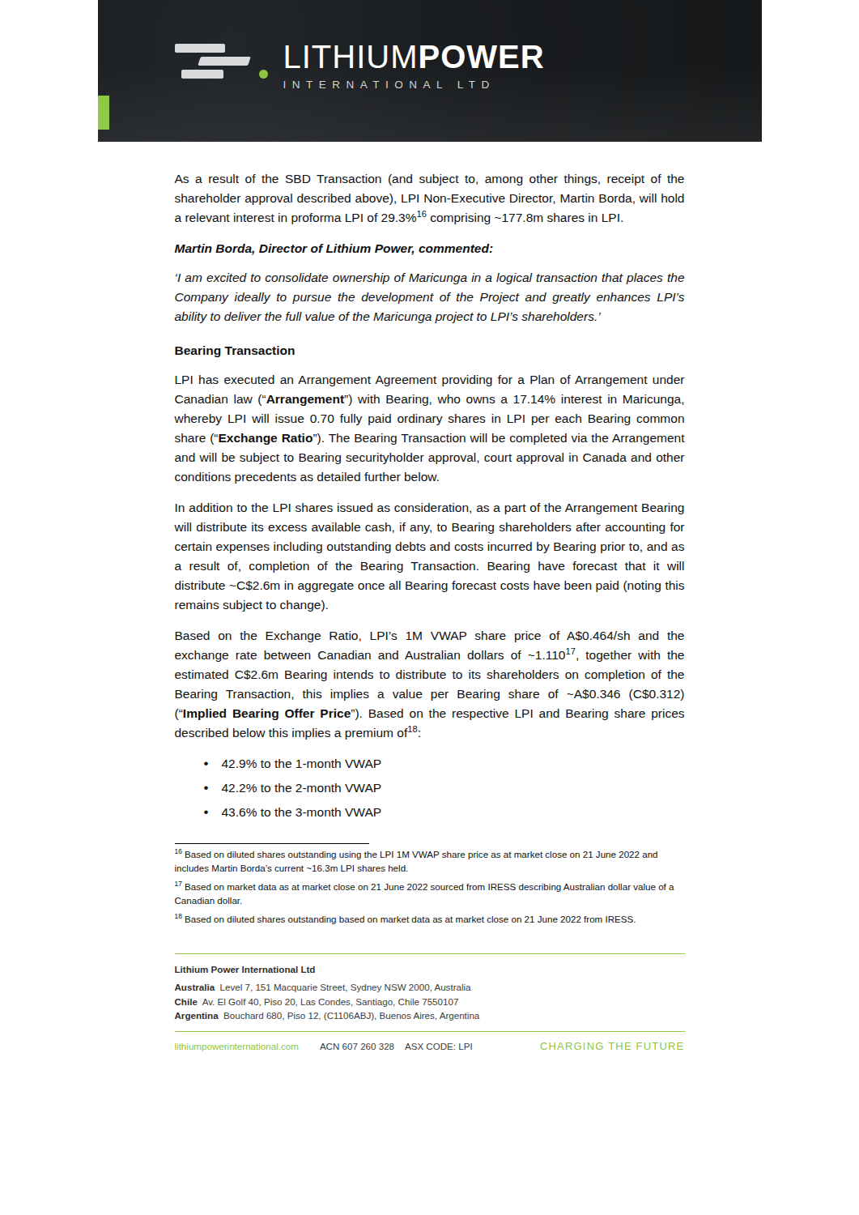LITHIUMPOWER
INTERNATIONAL LTD
As a result of the SBD Transaction (and subject to, among other things, receipt of the shareholder approval described above), LPI Non-Executive Director, Martin Borda, will hold a relevant interest in proforma LPI of 29.3%16 comprising ~177.8m shares in LPI.
Martin Borda, Director of Lithium Power, commented:
‘I am excited to consolidate ownership of Maricunga in a logical transaction that places the Company ideally to pursue the development of the Project and greatly enhances LPI’s ability to deliver the full value of the Maricunga project to LPI’s shareholders.’
Bearing Transaction
LPI has executed an Arrangement Agreement providing for a Plan of Arrangement under Canadian law (“Arrangement”) with Bearing, who owns a 17.14% interest in Maricunga, whereby LPI will issue 0.70 fully paid ordinary shares in LPI per each Bearing common share (“Exchange Ratio”). The Bearing Transaction will be completed via the Arrangement and will be subject to Bearing securityholder approval, court approval in Canada and other conditions precedents as detailed further below.
In addition to the LPI shares issued as consideration, as a part of the Arrangement Bearing will distribute its excess available cash, if any, to Bearing shareholders after accounting for certain expenses including outstanding debts and costs incurred by Bearing prior to, and as a result of, completion of the Bearing Transaction. Bearing have forecast that it will distribute ~C$2.6m in aggregate once all Bearing forecast costs have been paid (noting this remains subject to change).
Based on the Exchange Ratio, LPI’s 1M VWAP share price of A$0.464/sh and the exchange rate between Canadian and Australian dollars of ~1.11017, together with the estimated C$2.6m Bearing intends to distribute to its shareholders on completion of the Bearing Transaction, this implies a value per Bearing share of ~A$0.346 (C$0.312) (“Implied Bearing Offer Price”). Based on the respective LPI and Bearing share prices described below this implies a premium of18:
42.9% to the 1-month VWAP
42.2% to the 2-month VWAP
43.6% to the 3-month VWAP
16 Based on diluted shares outstanding using the LPI 1M VWAP share price as at market close on 21 June 2022 and includes Martin Borda’s current ~16.3m LPI shares held.
17 Based on market data as at market close on 21 June 2022 sourced from IRESS describing Australian dollar value of a Canadian dollar.
18 Based on diluted shares outstanding based on market data as at market close on 21 June 2022 from IRESS.
Lithium Power International Ltd
Australia Level 7, 151 Macquarie Street, Sydney NSW 2000, Australia
Chile Av. El Golf 40, Piso 20, Las Condes, Santiago, Chile 7550107
Argentina Bouchard 680, Piso 12, (C1106ABJ), Buenos Aires, Argentina
lithiumpowerinternational.com ACN 607 260 328 ASX CODE: LPI
CHARGING THE FUTURE